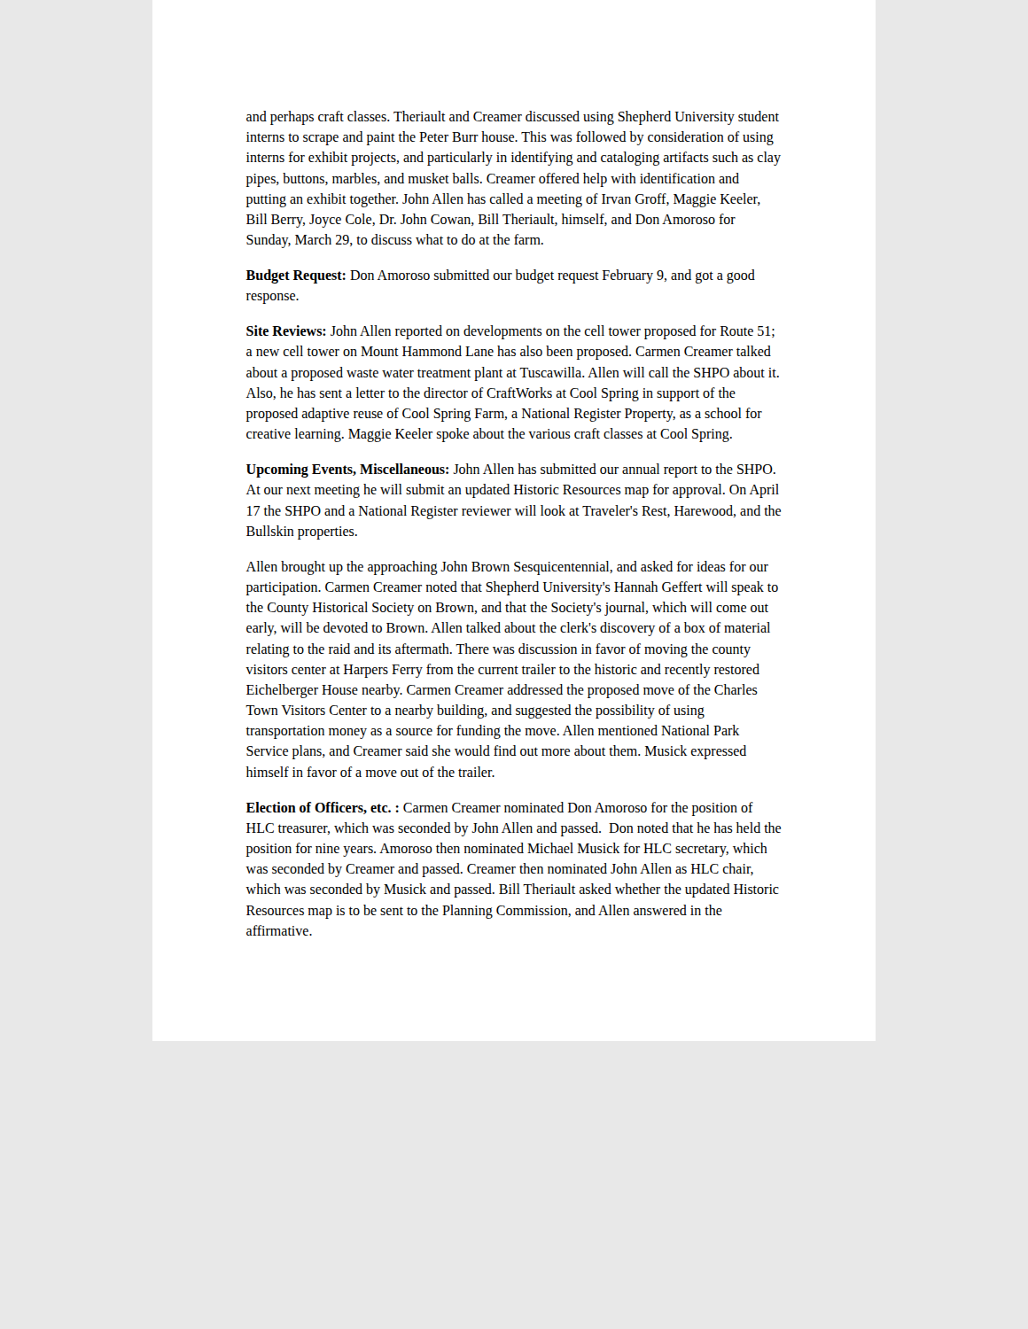and perhaps craft classes. Theriault and Creamer discussed using Shepherd University student interns to scrape and paint the Peter Burr house. This was followed by consideration of using interns for exhibit projects, and particularly in identifying and cataloging artifacts such as clay pipes, buttons, marbles, and musket balls. Creamer offered help with identification and putting an exhibit together. John Allen has called a meeting of Irvan Groff, Maggie Keeler, Bill Berry, Joyce Cole, Dr. John Cowan, Bill Theriault, himself, and Don Amoroso for Sunday, March 29, to discuss what to do at the farm.
Budget Request: Don Amoroso submitted our budget request February 9, and got a good response.
Site Reviews: John Allen reported on developments on the cell tower proposed for Route 51; a new cell tower on Mount Hammond Lane has also been proposed. Carmen Creamer talked about a proposed waste water treatment plant at Tuscawilla. Allen will call the SHPO about it. Also, he has sent a letter to the director of CraftWorks at Cool Spring in support of the proposed adaptive reuse of Cool Spring Farm, a National Register Property, as a school for creative learning. Maggie Keeler spoke about the various craft classes at Cool Spring.
Upcoming Events, Miscellaneous: John Allen has submitted our annual report to the SHPO. At our next meeting he will submit an updated Historic Resources map for approval. On April 17 the SHPO and a National Register reviewer will look at Traveler's Rest, Harewood, and the Bullskin properties.
Allen brought up the approaching John Brown Sesquicentennial, and asked for ideas for our participation. Carmen Creamer noted that Shepherd University's Hannah Geffert will speak to the County Historical Society on Brown, and that the Society's journal, which will come out early, will be devoted to Brown. Allen talked about the clerk's discovery of a box of material relating to the raid and its aftermath. There was discussion in favor of moving the county visitors center at Harpers Ferry from the current trailer to the historic and recently restored Eichelberger House nearby. Carmen Creamer addressed the proposed move of the Charles Town Visitors Center to a nearby building, and suggested the possibility of using transportation money as a source for funding the move. Allen mentioned National Park Service plans, and Creamer said she would find out more about them. Musick expressed himself in favor of a move out of the trailer.
Election of Officers, etc. : Carmen Creamer nominated Don Amoroso for the position of HLC treasurer, which was seconded by John Allen and passed. Don noted that he has held the position for nine years. Amoroso then nominated Michael Musick for HLC secretary, which was seconded by Creamer and passed. Creamer then nominated John Allen as HLC chair, which was seconded by Musick and passed. Bill Theriault asked whether the updated Historic Resources map is to be sent to the Planning Commission, and Allen answered in the affirmative.